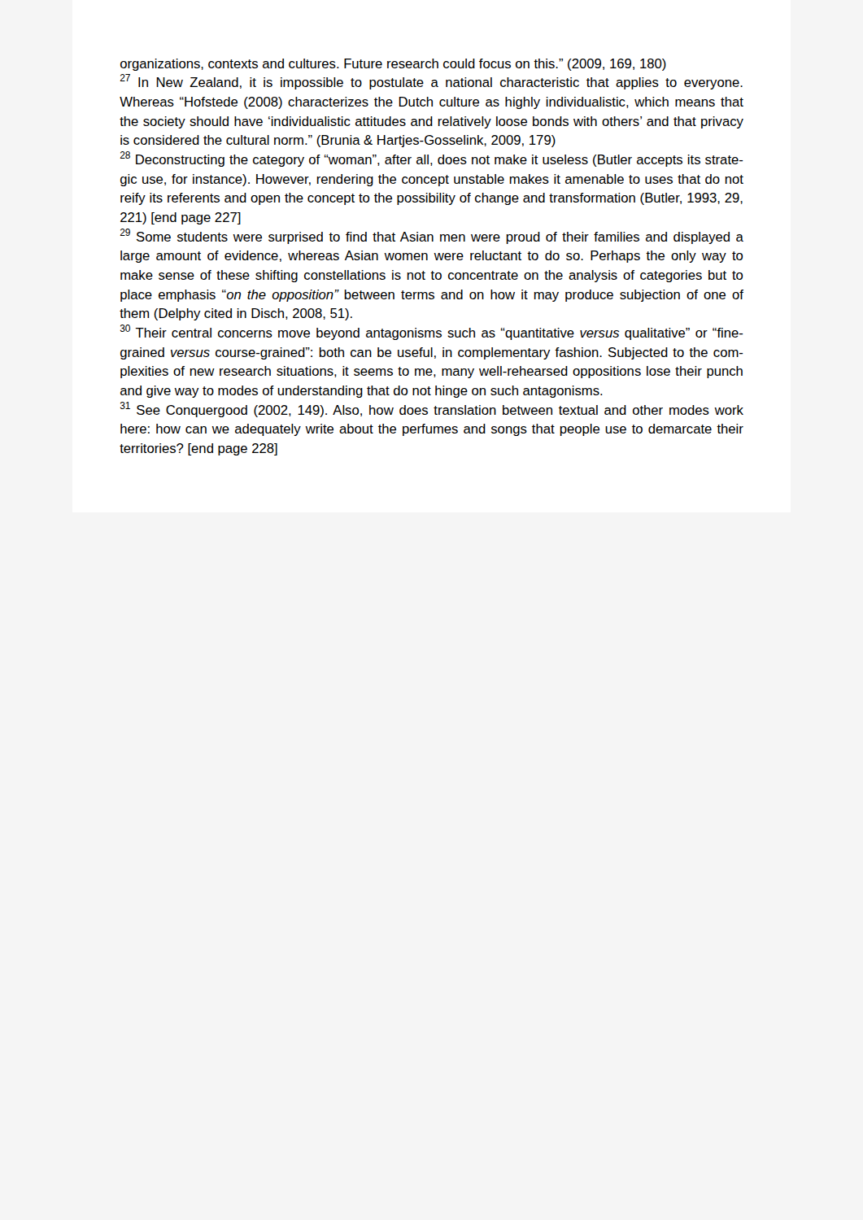organizations, contexts and cultures. Future research could focus on this.” (2009, 169, 180)
27 In New Zealand, it is impossible to postulate a national characteristic that applies to everyone. Whereas “Hofstede (2008) characterizes the Dutch culture as highly individualistic, which means that the society should have ‘individualistic attitudes and relatively loose bonds with others’ and that privacy is considered the cultural norm.” (Brunia & Hartjes-Gosselink, 2009, 179)
28 Deconstructing the category of “woman”, after all, does not make it useless (Butler accepts its strategic use, for instance). However, rendering the concept unstable makes it amenable to uses that do not reify its referents and open the concept to the possibility of change and transformation (Butler, 1993, 29, 221) [end page 227]
29 Some students were surprised to find that Asian men were proud of their families and displayed a large amount of evidence, whereas Asian women were reluctant to do so. Perhaps the only way to make sense of these shifting constellations is not to concentrate on the analysis of categories but to place emphasis “on the opposition” between terms and on how it may produce subjection of one of them (Delphy cited in Disch, 2008, 51).
30 Their central concerns move beyond antagonisms such as “quantitative versus qualitative” or “fine-grained versus course-grained”: both can be useful, in complementary fashion. Subjected to the complexities of new research situations, it seems to me, many well-rehearsed oppositions lose their punch and give way to modes of understanding that do not hinge on such antagonisms.
31 See Conquergood (2002, 149). Also, how does translation between textual and other modes work here: how can we adequately write about the perfumes and songs that people use to demarcate their territories? [end page 228]